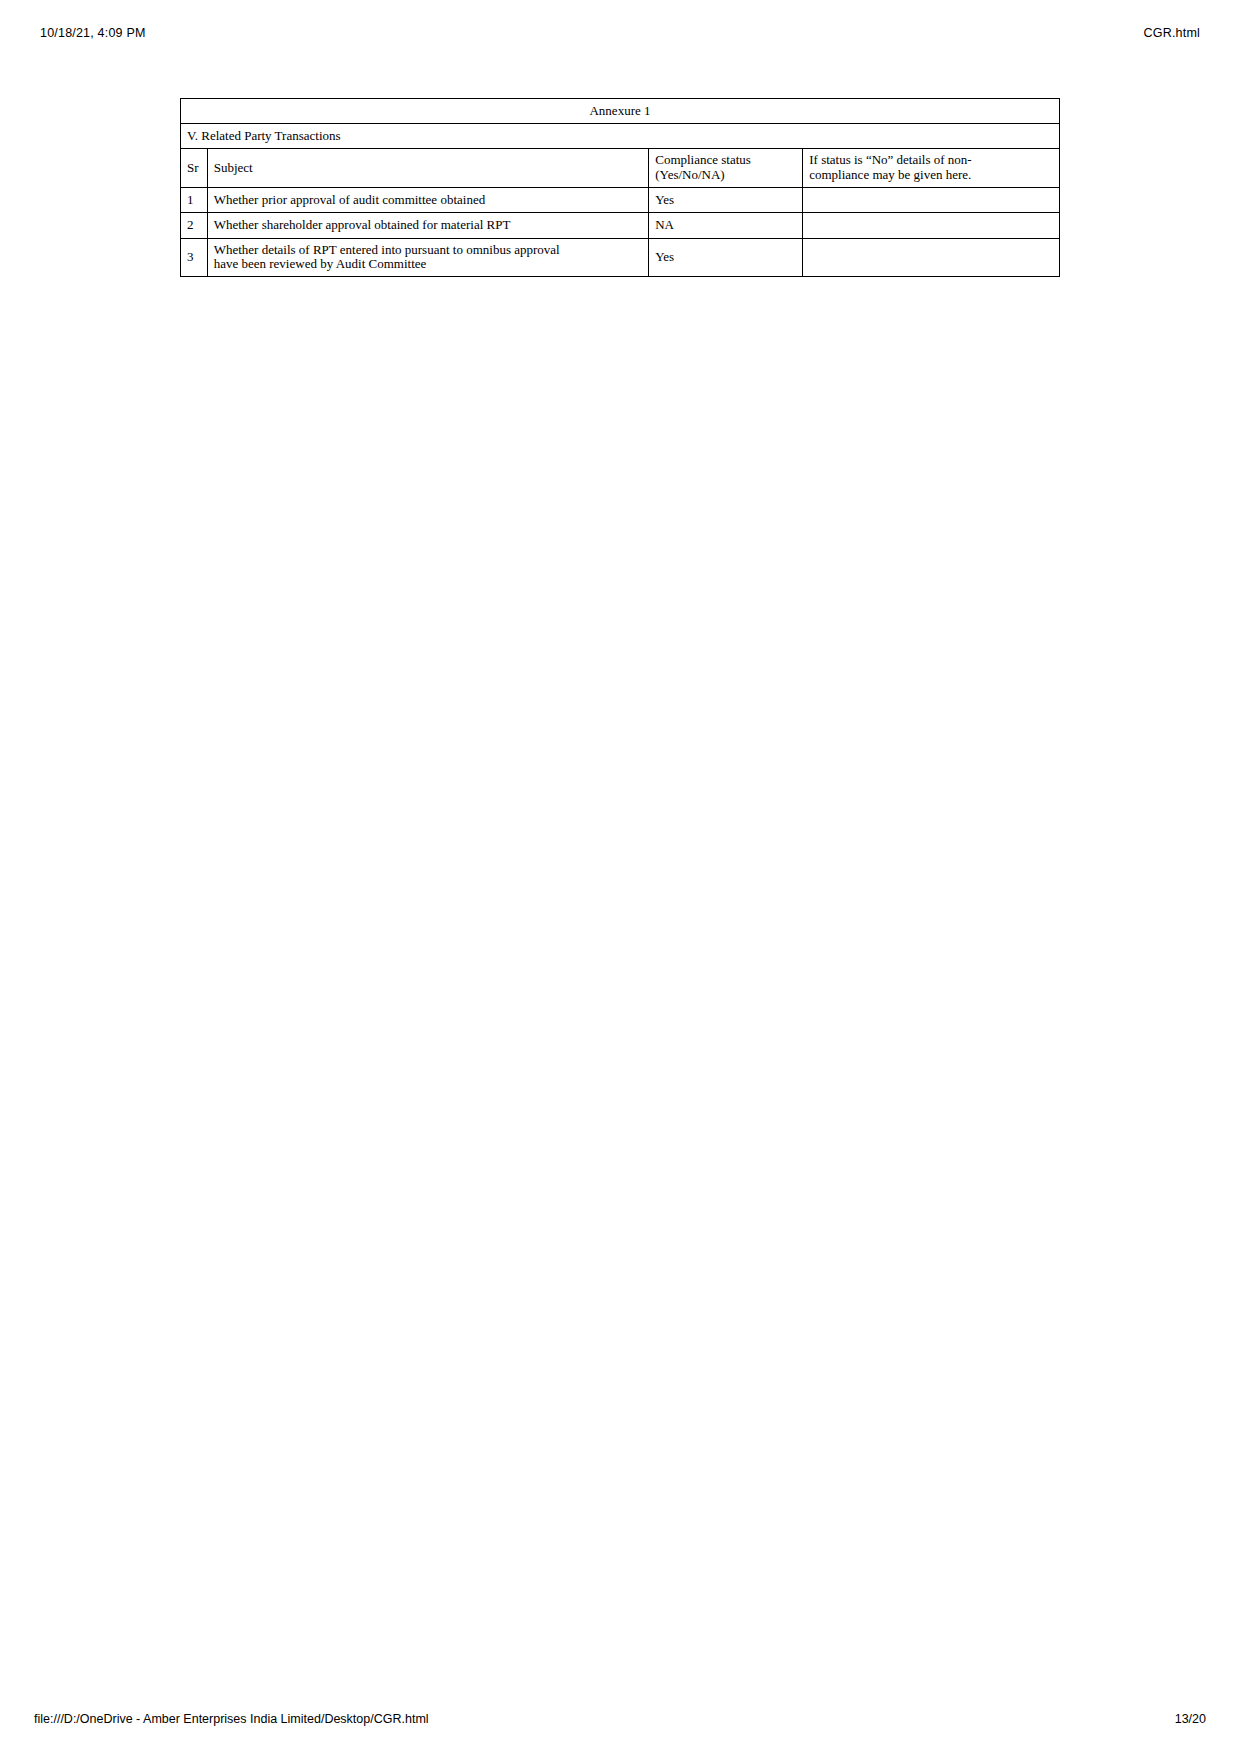10/18/21, 4:09 PM
CGR.html
| Annexure 1 |
| V. Related Party Transactions |
| Sr | Subject | Compliance status (Yes/No/NA) | If status is “No” details of non- compliance may be given here. |
| 1 | Whether prior approval of audit committee obtained | Yes | |
| 2 | Whether shareholder approval obtained for material RPT | NA | |
| 3 | Whether details of RPT entered into pursuant to omnibus approval have been reviewed by Audit Committee | Yes | |
file:///D:/OneDrive - Amber Enterprises India Limited/Desktop/CGR.html
13/20